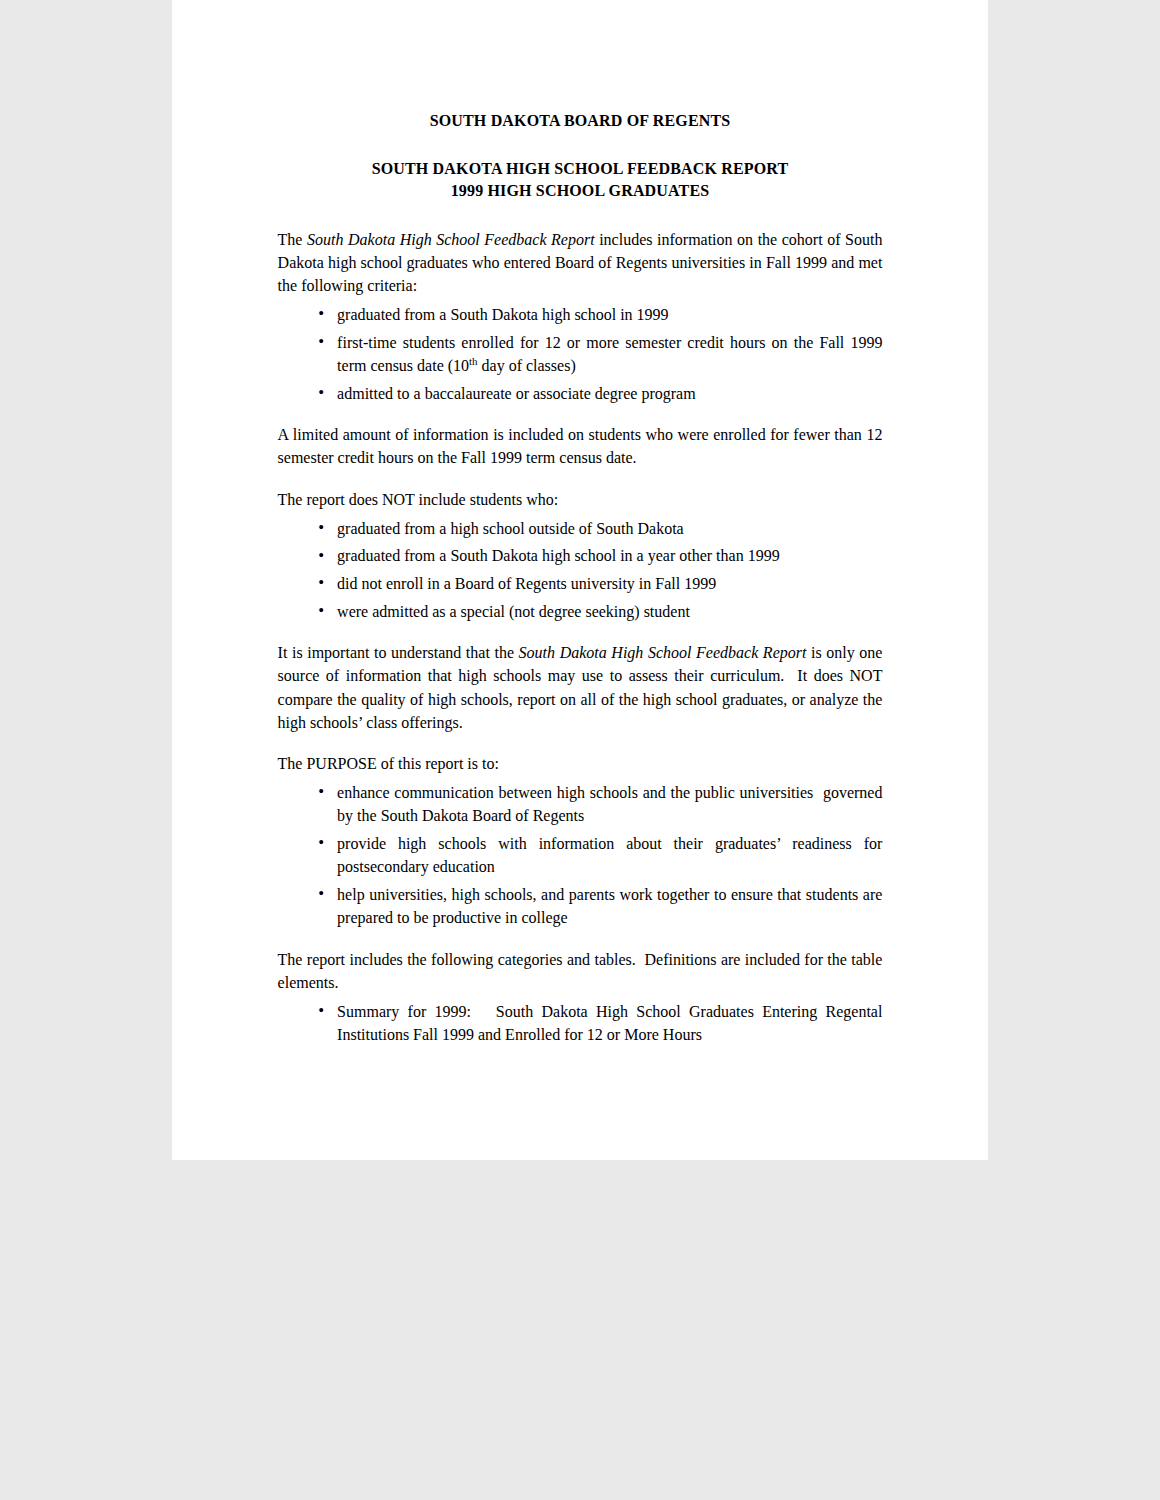SOUTH DAKOTA BOARD OF REGENTS
SOUTH DAKOTA HIGH SCHOOL FEEDBACK REPORT
1999 HIGH SCHOOL GRADUATES
The South Dakota High School Feedback Report includes information on the cohort of South Dakota high school graduates who entered Board of Regents universities in Fall 1999 and met the following criteria:
graduated from a South Dakota high school in 1999
first-time students enrolled for 12 or more semester credit hours on the Fall 1999 term census date (10th day of classes)
admitted to a baccalaureate or associate degree program
A limited amount of information is included on students who were enrolled for fewer than 12 semester credit hours on the Fall 1999 term census date.
The report does NOT include students who:
graduated from a high school outside of South Dakota
graduated from a South Dakota high school in a year other than 1999
did not enroll in a Board of Regents university in Fall 1999
were admitted as a special (not degree seeking) student
It is important to understand that the South Dakota High School Feedback Report is only one source of information that high schools may use to assess their curriculum. It does NOT compare the quality of high schools, report on all of the high school graduates, or analyze the high schools’ class offerings.
The PURPOSE of this report is to:
enhance communication between high schools and the public universities governed by the South Dakota Board of Regents
provide high schools with information about their graduates’ readiness for postsecondary education
help universities, high schools, and parents work together to ensure that students are prepared to be productive in college
The report includes the following categories and tables. Definitions are included for the table elements.
Summary for 1999: South Dakota High School Graduates Entering Regental Institutions Fall 1999 and Enrolled for 12 or More Hours